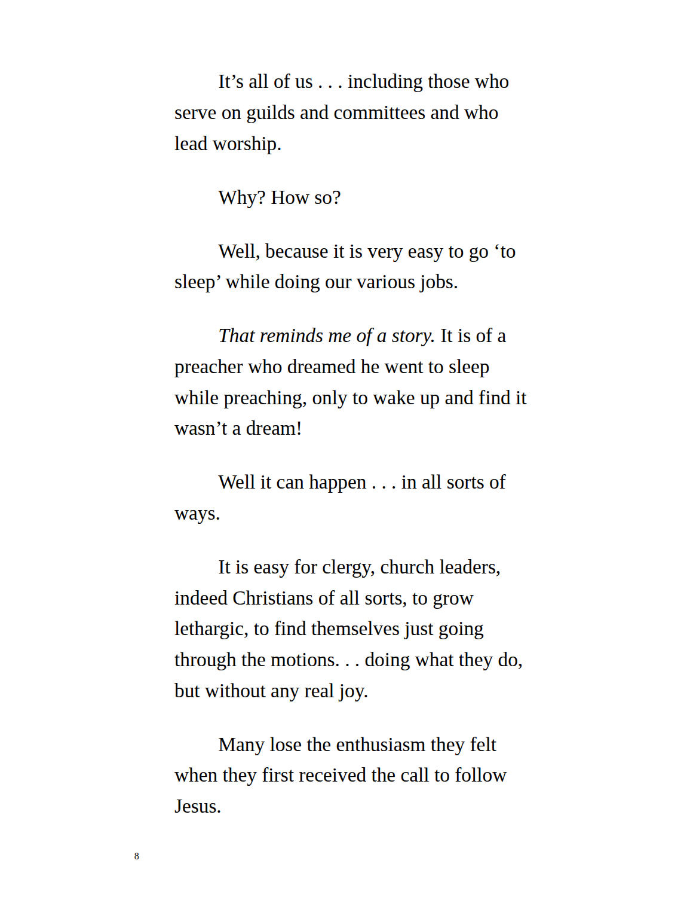It’s all of us . . . including those who serve on guilds and committees and who lead worship.
Why? How so?
Well, because it is very easy to go ‘to sleep’ while doing our various jobs.
That reminds me of a story. It is of a preacher who dreamed he went to sleep while preaching, only to wake up and find it wasn’t a dream!
Well it can happen . . . in all sorts of ways.
It is easy for clergy, church leaders, indeed Christians of all sorts, to grow lethargic, to find themselves just going through the motions. . . doing what they do, but without any real joy.
Many lose the enthusiasm they felt when they first received the call to follow Jesus.
8